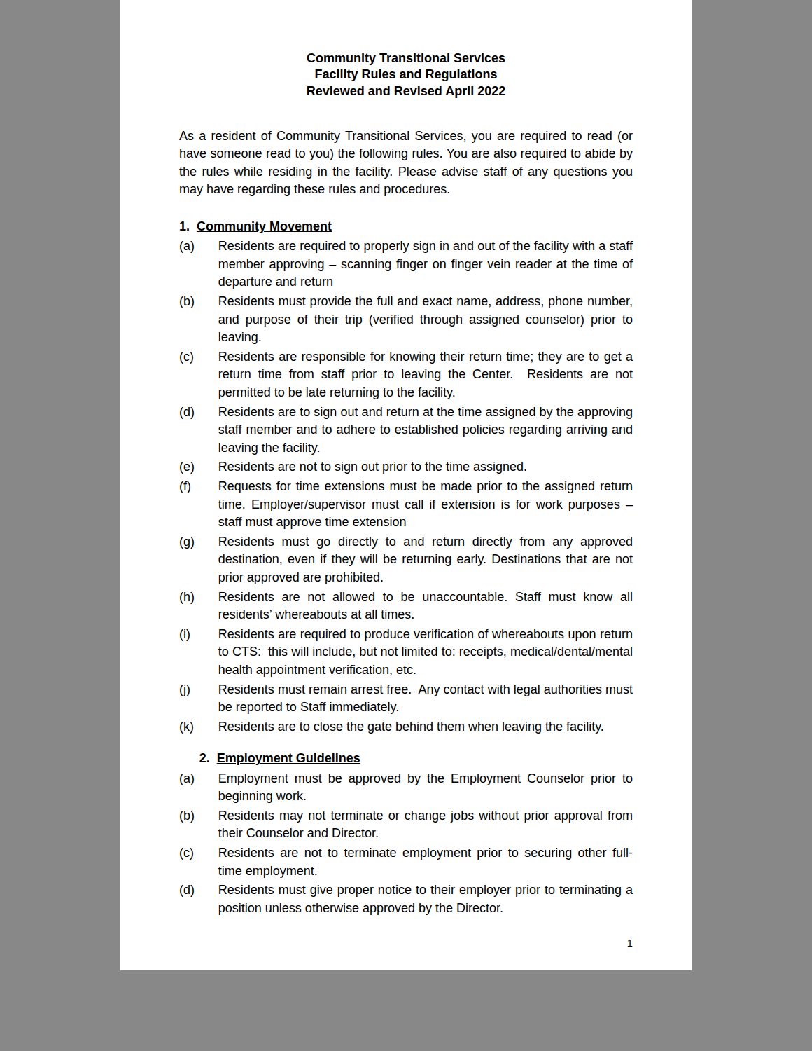Community Transitional Services
Facility Rules and Regulations
Reviewed and Revised April 2022
As a resident of Community Transitional Services, you are required to read (or have someone read to you) the following rules. You are also required to abide by the rules while residing in the facility. Please advise staff of any questions you may have regarding these rules and procedures.
1. Community Movement
(a) Residents are required to properly sign in and out of the facility with a staff member approving – scanning finger on finger vein reader at the time of departure and return
(b) Residents must provide the full and exact name, address, phone number, and purpose of their trip (verified through assigned counselor) prior to leaving.
(c) Residents are responsible for knowing their return time; they are to get a return time from staff prior to leaving the Center. Residents are not permitted to be late returning to the facility.
(d) Residents are to sign out and return at the time assigned by the approving staff member and to adhere to established policies regarding arriving and leaving the facility.
(e) Residents are not to sign out prior to the time assigned.
(f) Requests for time extensions must be made prior to the assigned return time. Employer/supervisor must call if extension is for work purposes – staff must approve time extension
(g) Residents must go directly to and return directly from any approved destination, even if they will be returning early. Destinations that are not prior approved are prohibited.
(h) Residents are not allowed to be unaccountable. Staff must know all residents’ whereabouts at all times.
(i) Residents are required to produce verification of whereabouts upon return to CTS: this will include, but not limited to: receipts, medical/dental/mental health appointment verification, etc.
(j) Residents must remain arrest free. Any contact with legal authorities must be reported to Staff immediately.
(k) Residents are to close the gate behind them when leaving the facility.
2. Employment Guidelines
(a) Employment must be approved by the Employment Counselor prior to beginning work.
(b) Residents may not terminate or change jobs without prior approval from their Counselor and Director.
(c) Residents are not to terminate employment prior to securing other full-time employment.
(d) Residents must give proper notice to their employer prior to terminating a position unless otherwise approved by the Director.
1